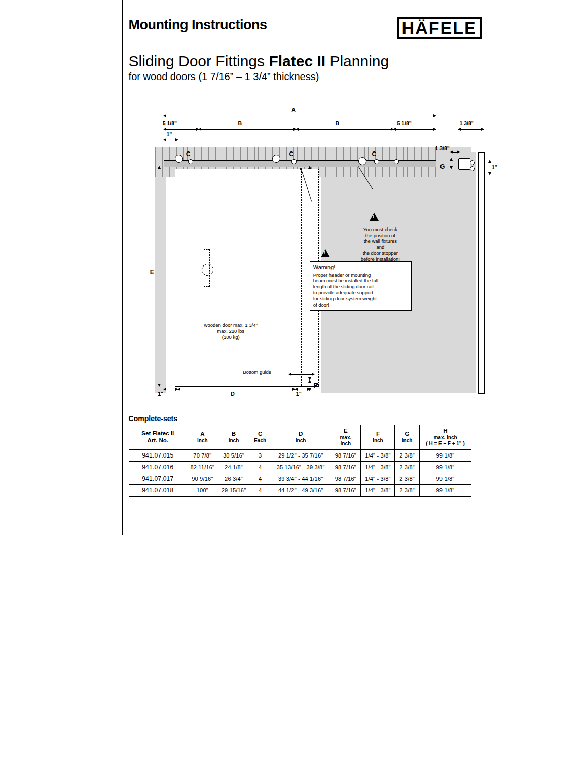HÄFELE
Mounting Instructions
Sliding Door Fittings Flatec II Planning
for wood doors (1 7/16” – 1 3/4” thickness)
A
5 1/8"
B
B
5 1/8"
1"
1 3/8"
1 3/8"
G
1"
C
C
C
E
H
F
1"
D
1"
Bottom guide
wooden door max. 1 3/4"
max. 220 lbs
(100 kg)
You must check
the position of
the wall fixtures
and
the door stopper
before installation!
Warning! Proper header or mounting
beam must be installed the full
length of the sliding door rail
to provide adequate support
for sliding door system weight
of door!
Complete-sets
| Set Flatec II Art. No. | A inch | B inch | C Each | D inch | E max. inch | F inch | G inch | H max. inch ( H = E – F + 1" ) |
| --- | --- | --- | --- | --- | --- | --- | --- | --- |
| 941.07.015 | 70 7/8" | 30 5/16" | 3 | 29 1/2" - 35 7/16" | 98 7/16" | 1/4" - 3/8" | 2 3/8" | 99 1/8" |
| 941.07.016 | 82 11/16" | 24 1/8" | 4 | 35 13/16" - 39 3/8" | 98 7/16" | 1/4" - 3/8" | 2 3/8" | 99 1/8" |
| 941.07.017 | 90 9/16" | 26 3/4" | 4 | 39 3/4" - 44 1/16" | 98 7/16" | 1/4" - 3/8" | 2 3/8" | 99 1/8" |
| 941.07.018 | 100" | 29 15/16" | 4 | 44 1/2" - 49 3/16" | 98 7/16" | 1/4" - 3/8" | 2 3/8" | 99 1/8" |